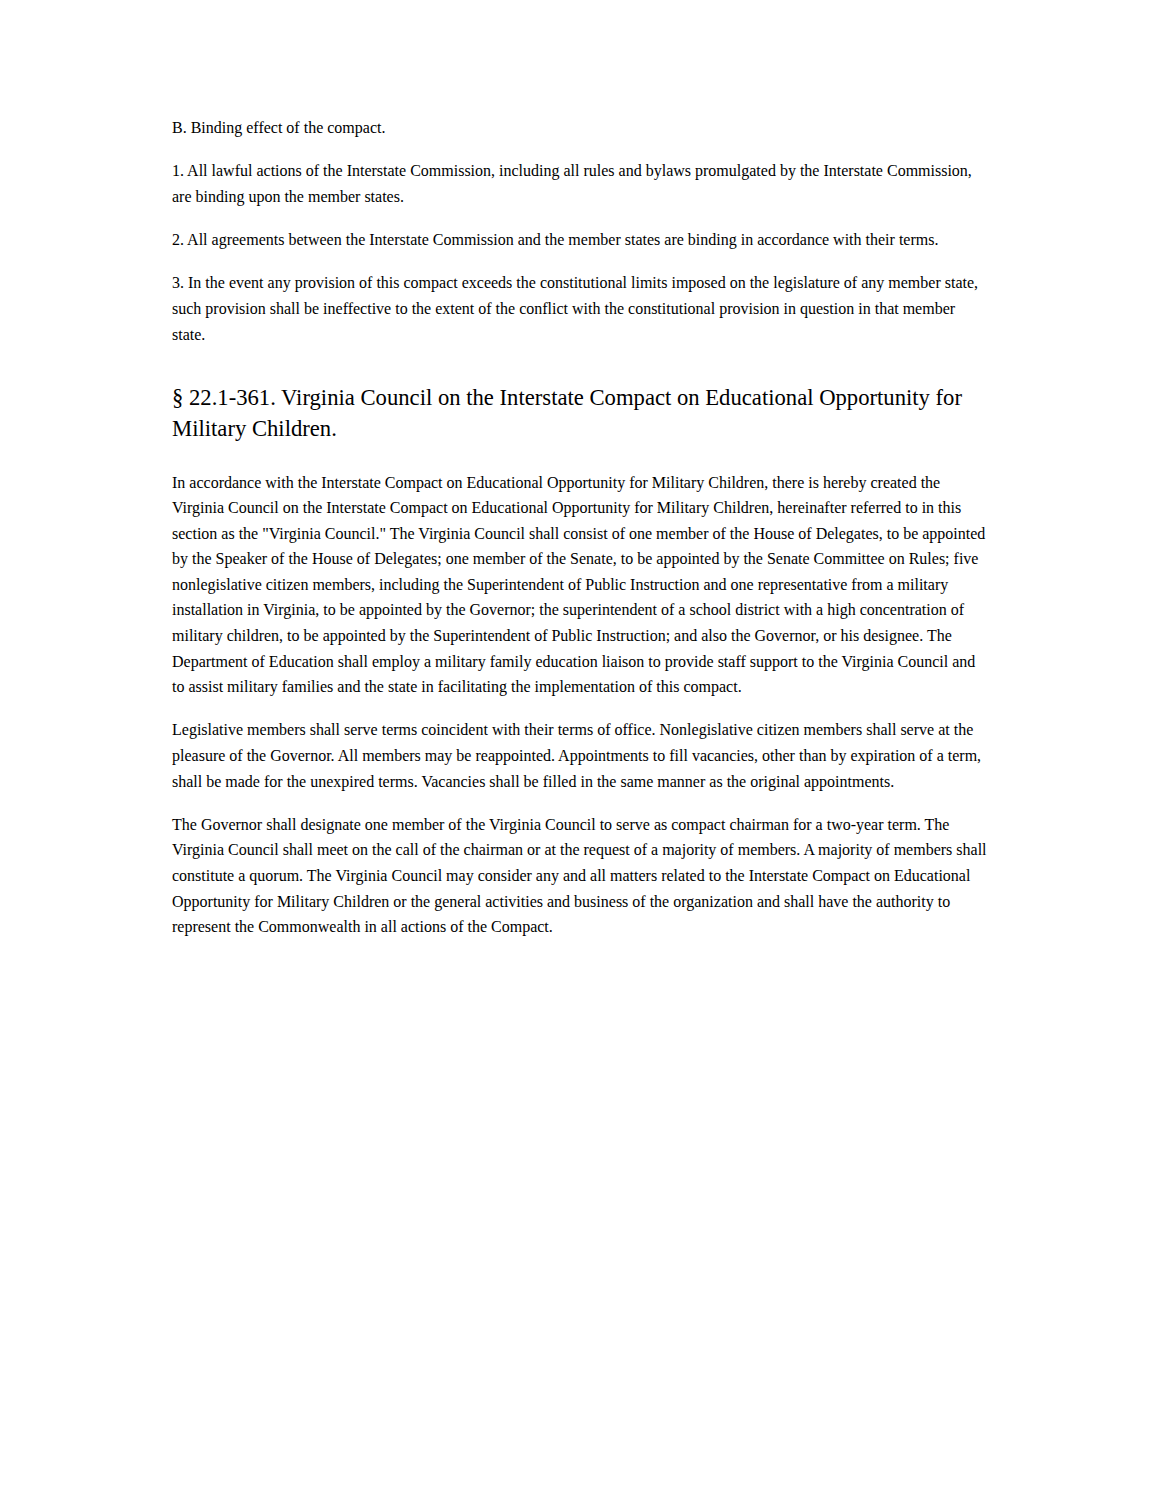B. Binding effect of the compact.
1. All lawful actions of the Interstate Commission, including all rules and bylaws promulgated by the Interstate Commission, are binding upon the member states.
2. All agreements between the Interstate Commission and the member states are binding in accordance with their terms.
3. In the event any provision of this compact exceeds the constitutional limits imposed on the legislature of any member state, such provision shall be ineffective to the extent of the conflict with the constitutional provision in question in that member state.
§ 22.1-361. Virginia Council on the Interstate Compact on Educational Opportunity for Military Children.
In accordance with the Interstate Compact on Educational Opportunity for Military Children, there is hereby created the Virginia Council on the Interstate Compact on Educational Opportunity for Military Children, hereinafter referred to in this section as the "Virginia Council." The Virginia Council shall consist of one member of the House of Delegates, to be appointed by the Speaker of the House of Delegates; one member of the Senate, to be appointed by the Senate Committee on Rules; five nonlegislative citizen members, including the Superintendent of Public Instruction and one representative from a military installation in Virginia, to be appointed by the Governor; the superintendent of a school district with a high concentration of military children, to be appointed by the Superintendent of Public Instruction; and also the Governor, or his designee. The Department of Education shall employ a military family education liaison to provide staff support to the Virginia Council and to assist military families and the state in facilitating the implementation of this compact.
Legislative members shall serve terms coincident with their terms of office. Nonlegislative citizen members shall serve at the pleasure of the Governor. All members may be reappointed. Appointments to fill vacancies, other than by expiration of a term, shall be made for the unexpired terms. Vacancies shall be filled in the same manner as the original appointments.
The Governor shall designate one member of the Virginia Council to serve as compact chairman for a two-year term. The Virginia Council shall meet on the call of the chairman or at the request of a majority of members. A majority of members shall constitute a quorum. The Virginia Council may consider any and all matters related to the Interstate Compact on Educational Opportunity for Military Children or the general activities and business of the organization and shall have the authority to represent the Commonwealth in all actions of the Compact.